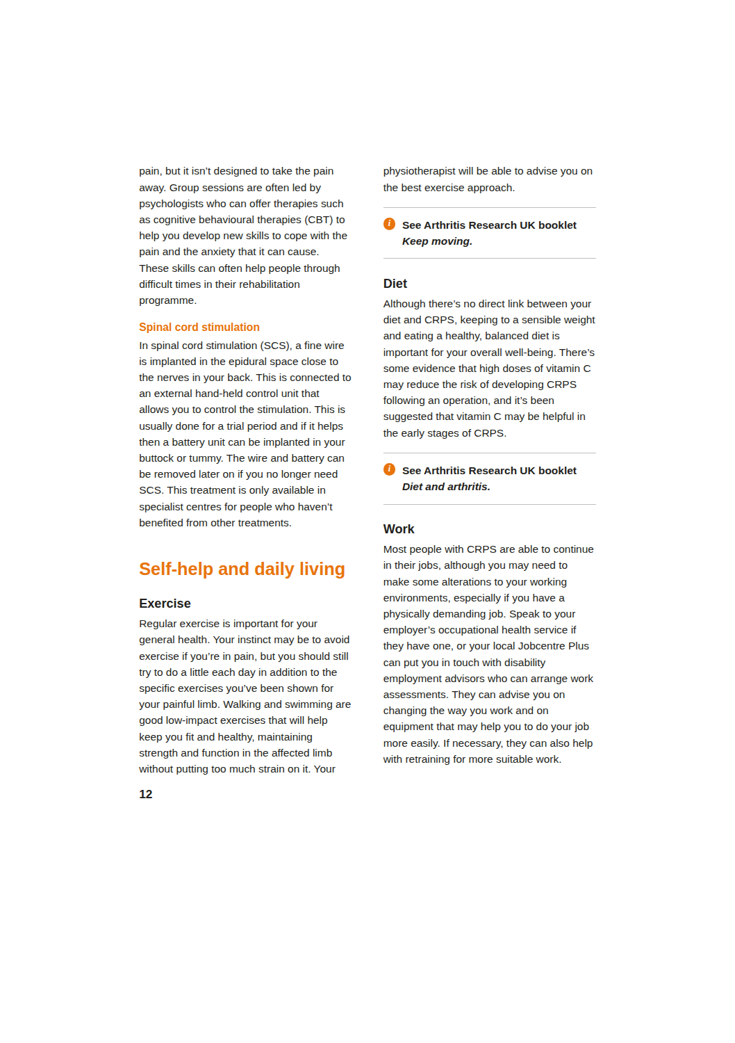pain, but it isn’t designed to take the pain away. Group sessions are often led by psychologists who can offer therapies such as cognitive behavioural therapies (CBT) to help you develop new skills to cope with the pain and the anxiety that it can cause. These skills can often help people through difficult times in their rehabilitation programme.
Spinal cord stimulation
In spinal cord stimulation (SCS), a fine wire is implanted in the epidural space close to the nerves in your back. This is connected to an external hand-held control unit that allows you to control the stimulation. This is usually done for a trial period and if it helps then a battery unit can be implanted in your buttock or tummy. The wire and battery can be removed later on if you no longer need SCS. This treatment is only available in specialist centres for people who haven’t benefited from other treatments.
Self-help and daily living
Exercise
Regular exercise is important for your general health. Your instinct may be to avoid exercise if you’re in pain, but you should still try to do a little each day in addition to the specific exercises you’ve been shown for your painful limb. Walking and swimming are good low-impact exercises that will help keep you fit and healthy, maintaining strength and function in the affected limb without putting too much strain on it. Your physiotherapist will be able to advise you on the best exercise approach.
i See Arthritis Research UK booklet Keep moving.
Diet
Although there’s no direct link between your diet and CRPS, keeping to a sensible weight and eating a healthy, balanced diet is important for your overall well-being. There’s some evidence that high doses of vitamin C may reduce the risk of developing CRPS following an operation, and it’s been suggested that vitamin C may be helpful in the early stages of CRPS.
i See Arthritis Research UK booklet Diet and arthritis.
Work
Most people with CRPS are able to continue in their jobs, although you may need to make some alterations to your working environments, especially if you have a physically demanding job. Speak to your employer’s occupational health service if they have one, or your local Jobcentre Plus can put you in touch with disability employment advisors who can arrange work assessments. They can advise you on changing the way you work and on equipment that may help you to do your job more easily. If necessary, they can also help with retraining for more suitable work.
12